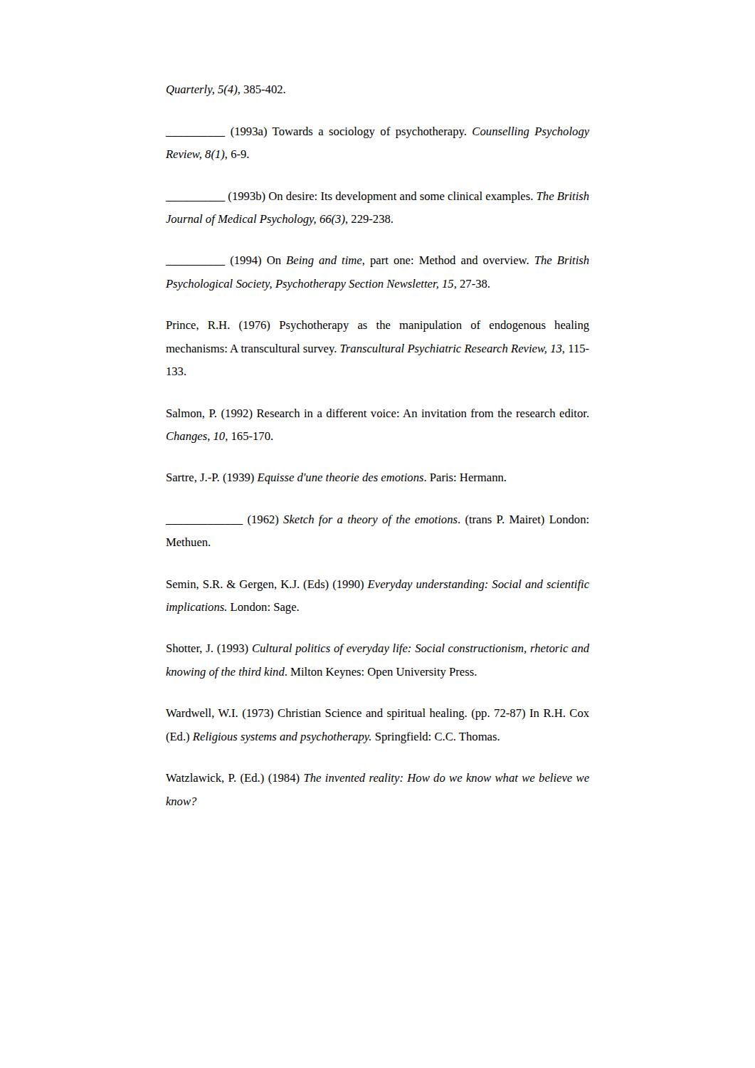Quarterly, 5(4), 385-402.
__________ (1993a) Towards a sociology of psychotherapy. Counselling Psychology Review, 8(1), 6-9.
__________ (1993b) On desire: Its development and some clinical examples. The British Journal of Medical Psychology, 66(3), 229-238.
__________ (1994) On Being and time, part one: Method and overview. The British Psychological Society, Psychotherapy Section Newsletter, 15, 27-38.
Prince, R.H. (1976) Psychotherapy as the manipulation of endogenous healing mechanisms: A transcultural survey. Transcultural Psychiatric Research Review, 13, 115-133.
Salmon, P. (1992) Research in a different voice: An invitation from the research editor. Changes, 10, 165-170.
Sartre, J.-P. (1939) Equisse d'une theorie des emotions. Paris: Hermann.
_____________ (1962) Sketch for a theory of the emotions. (trans P. Mairet) London: Methuen.
Semin, S.R. & Gergen, K.J. (Eds) (1990) Everyday understanding: Social and scientific implications. London: Sage.
Shotter, J. (1993) Cultural politics of everyday life: Social constructionism, rhetoric and knowing of the third kind. Milton Keynes: Open University Press.
Wardwell, W.I. (1973) Christian Science and spiritual healing. (pp. 72-87) In R.H. Cox (Ed.) Religious systems and psychotherapy. Springfield: C.C. Thomas.
Watzlawick, P. (Ed.) (1984) The invented reality: How do we know what we believe we know?